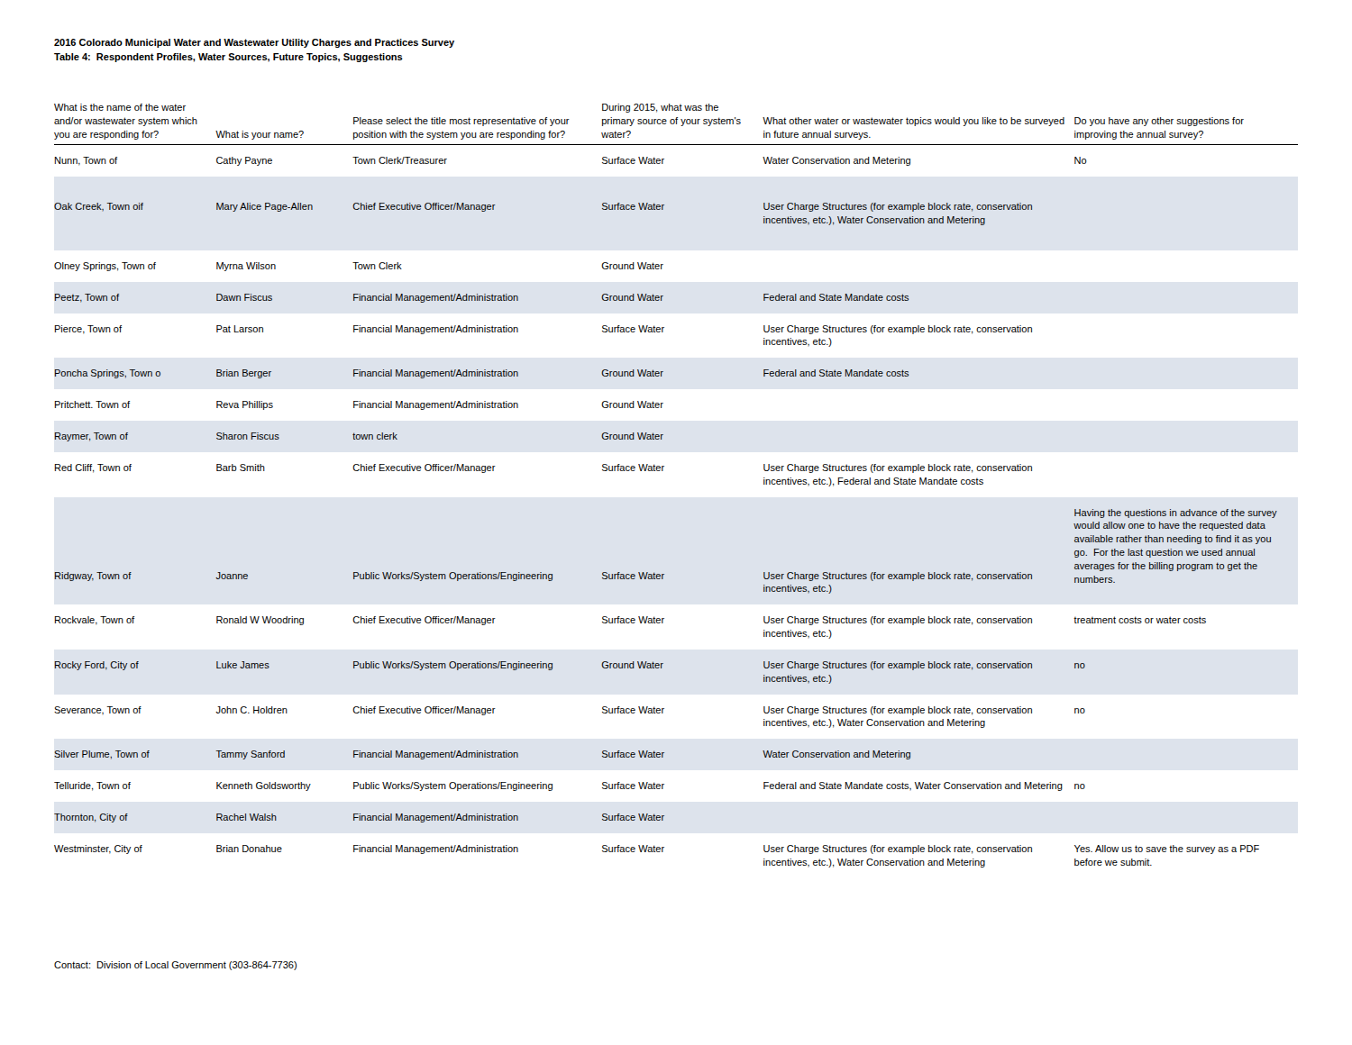2016 Colorado Municipal Water and Wastewater Utility Charges and Practices Survey
Table 4: Respondent Profiles, Water Sources, Future Topics, Suggestions
| What is the name of the water and/or wastewater system which you are responding for? | What is your name? | Please select the title most representative of your position with the system you are responding for? | During 2015, what was the primary source of your system's water? | What other water or wastewater topics would you like to be surveyed in future annual surveys. | Do you have any other suggestions for improving the annual survey? |
| --- | --- | --- | --- | --- | --- |
| Nunn, Town of | Cathy Payne | Town Clerk/Treasurer | Surface Water | Water Conservation and Metering | No |
| Oak Creek, Town oif | Mary Alice Page-Allen | Chief Executive Officer/Manager | Surface Water | User Charge Structures (for example block rate, conservation incentives, etc.), Water Conservation and Metering | |
| Olney Springs, Town of | Myrna Wilson | Town Clerk | Ground Water | | |
| Peetz, Town of | Dawn Fiscus | Financial Management/Administration | Ground Water | Federal and State Mandate costs | |
| Pierce, Town of | Pat Larson | Financial Management/Administration | Surface Water | User Charge Structures (for example block rate, conservation incentives, etc.) | |
| Poncha Springs, Town o | Brian Berger | Financial Management/Administration | Ground Water | Federal and State Mandate costs | |
| Pritchett. Town of | Reva Phillips | Financial Management/Administration | Ground Water | | |
| Raymer, Town of | Sharon Fiscus | town clerk | Ground Water | | |
| Red Cliff, Town of | Barb Smith | Chief Executive Officer/Manager | Surface Water | User Charge Structures (for example block rate, conservation incentives, etc.), Federal and State Mandate costs | |
| Ridgway, Town of | Joanne | Public Works/System Operations/Engineering | Surface Water | User Charge Structures (for example block rate, conservation incentives, etc.) | Having the questions in advance of the survey would allow one to have the requested data available rather than needing to find it as you go. For the last question we used annual averages for the billing program to get the numbers. |
| Rockvale, Town of | Ronald W Woodring | Chief Executive Officer/Manager | Surface Water | User Charge Structures (for example block rate, conservation incentives, etc.) | treatment costs or water costs |
| Rocky Ford, City of | Luke James | Public Works/System Operations/Engineering | Ground Water | User Charge Structures (for example block rate, conservation incentives, etc.) | no |
| Severance, Town of | John C. Holdren | Chief Executive Officer/Manager | Surface Water | User Charge Structures (for example block rate, conservation incentives, etc.), Water Conservation and Metering | no |
| Silver Plume, Town of | Tammy Sanford | Financial Management/Administration | Surface Water | Water Conservation and Metering | |
| Telluride, Town of | Kenneth Goldsworthy | Public Works/System Operations/Engineering | Surface Water | Federal and State Mandate costs, Water Conservation and Metering | no |
| Thornton, City of | Rachel Walsh | Financial Management/Administration | Surface Water | | |
| Westminster, City of | Brian Donahue | Financial Management/Administration | Surface Water | User Charge Structures (for example block rate, conservation incentives, etc.), Water Conservation and Metering | Yes. Allow us to save the survey as a PDF before we submit. |
Contact: Division of Local Government (303-864-7736)